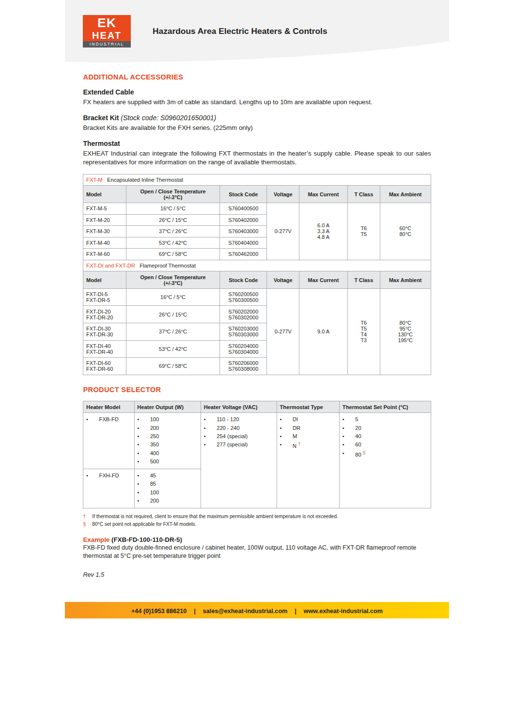EK HEAT INDUSTRIAL
Hazardous Area Electric Heaters & Controls
ADDITIONAL ACCESSORIES
Extended Cable
FX heaters are supplied with 3m of cable as standard. Lengths up to 10m are available upon request.
Bracket Kit (Stock code: S0960201650001)
Bracket Kits are available for the FXH series. (225mm only)
Thermostat
EXHEAT Industrial can integrate the following FXT thermostats in the heater’s supply cable. Please speak to our sales representatives for more information on the range of available thermostats.
| FXT-M Encapsulated Inline Thermostat |
| Model | Open / Close Temperature (+/-3°C) | Stock Code | Voltage | Max Current | T Class | Max Ambient |
| FXT-M-5 | 16°C / 5°C | S760400500 | 0-277V | 6.0 A 3.3 A 4.8 A | T6 T5 | 60°C 80°C |
| FXT-M-20 | 26°C / 15°C | S760402000 |
| FXT-M-30 | 37°C / 26°C | S760403000 |
| FXT-M-40 | 53°C / 42°C | S760404000 |
| FXT-M-60 | 69°C / 58°C | S760462000 |
| FXT-DI and FXT-DR Flameproof Thermostat |
| Model | Open / Close Temperature (+/-3°C) | Stock Code | Voltage | Max Current | T Class | Max Ambient |
| FXT-DI-5 FXT-DR-5 | 16°C / 5°C | S760200500 S760300500 | 0-277V | 9.0 A | T6 T5 T4 T3 | 80°C 95°C 130°C 195°C |
| FXT-DI-20 FXT-DR-20 | 26°C / 15°C | S760202000 S760302000 |
| FXT-DI-30 FXT-DR-30 | 37°C / 26°C | S760203000 S760303000 |
| FXT-DI-40 FXT-DR-40 | 53°C / 42°C | S760204000 S760304000 |
| FXT-DI-60 FXT-DR-60 | 69°C / 58°C | S760206000 S760308000 |
PRODUCT SELECTOR
| Heater Model | Heater Output (W) | Heater Voltage (VAC) | Thermostat Type | Thermostat Set Point (°C) |
| --- | --- | --- | --- | --- |
| FXB-FD | 100 200 250 350 400 500 | 110 - 120 220 - 240 254 (special) 277 (special) | DI DR M N † | 5 20 40 60 80 § |
| FXH-FD | 45 85 100 200 |
†If thermostat is not required, client to ensure that the maximum permissible ambient temperature is not exceeded.
§80°C set point not applicable for FXT-M models.
Example (FXB-FD-100-110-DR-5)
FXB-FD fixed duty double-finned enclosure / cabinet heater, 100W output, 110 voltage AC, with FXT-DR flameproof remote thermostat at 5°C pre-set temperature trigger point
Rev 1.5
+44 (0)1953 886210 | sales@exheat-industrial.com | www.exheat-industrial.com